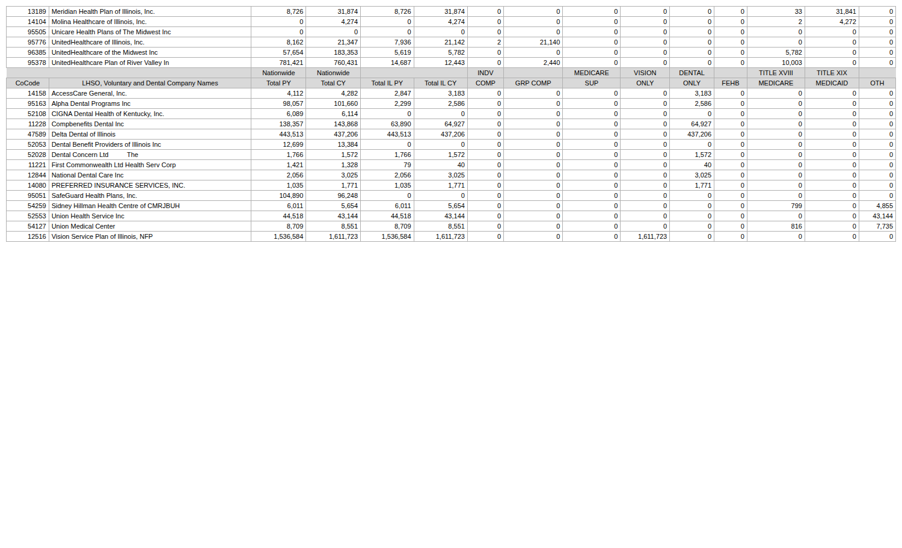| 13189 | Meridian Health Plan of Illinois, Inc. | 8,726 | 31,874 | 8,726 | 31,874 | 0 | 0 | 0 | 0 | 0 | 0 | 33 | 31,841 | 0 |
| 14104 | Molina Healthcare of Illinois, Inc. | 0 | 4,274 | 0 | 4,274 | 0 | 0 | 0 | 0 | 0 | 0 | 2 | 4,272 | 0 |
| 95505 | Unicare Health Plans of The Midwest Inc | 0 | 0 | 0 | 0 | 0 | 0 | 0 | 0 | 0 | 0 | 0 | 0 | 0 |
| 95776 | UnitedHealthcare of Illinois, Inc. | 8,162 | 21,347 | 7,936 | 21,142 | 2 | 21,140 | 0 | 0 | 0 | 0 | 0 | 0 | 0 |
| 96385 | UnitedHealthcare of the Midwest Inc | 57,654 | 183,353 | 5,619 | 5,782 | 0 | 0 | 0 | 0 | 0 | 0 | 5,782 | 0 | 0 |
| 95378 | UnitedHealthcare Plan of River Valley In | 781,421 | 760,431 | 14,687 | 12,443 | 0 | 2,440 | 0 | 0 | 0 | 0 | 10,003 | 0 | 0 |
| | | Nationwide | Nationwide | | | INDV | | MEDICARE | VISION | DENTAL | | TITLE XVIII | TITLE XIX | |
| CoCode | LHSO, Voluntary and Dental Company Names | Total PY | Total CY | Total IL PY | Total IL CY | COMP | GRP COMP | SUP | ONLY | ONLY | FEHB | MEDICARE | MEDICAID | OTH |
| 14158 | AccessCare General, Inc. | 4,112 | 4,282 | 2,847 | 3,183 | 0 | 0 | 0 | 0 | 3,183 | 0 | 0 | 0 | 0 |
| 95163 | Alpha Dental Programs Inc | 98,057 | 101,660 | 2,299 | 2,586 | 0 | 0 | 0 | 0 | 2,586 | 0 | 0 | 0 | 0 |
| 52108 | CIGNA Dental Health of Kentucky, Inc. | 6,089 | 6,114 | 0 | 0 | 0 | 0 | 0 | 0 | 0 | 0 | 0 | 0 | 0 |
| 11228 | Compbenefits Dental Inc | 138,357 | 143,868 | 63,890 | 64,927 | 0 | 0 | 0 | 0 | 64,927 | 0 | 0 | 0 | 0 |
| 47589 | Delta Dental of Illinois | 443,513 | 437,206 | 443,513 | 437,206 | 0 | 0 | 0 | 0 | 437,206 | 0 | 0 | 0 | 0 |
| 52053 | Dental Benefit Providers of Illinois Inc | 12,699 | 13,384 | 0 | 0 | 0 | 0 | 0 | 0 | 0 | 0 | 0 | 0 | 0 |
| 52028 | Dental Concern Ltd The | 1,766 | 1,572 | 1,766 | 1,572 | 0 | 0 | 0 | 0 | 1,572 | 0 | 0 | 0 | 0 |
| 11221 | First Commonwealth Ltd Health Serv Corp | 1,421 | 1,328 | 79 | 40 | 0 | 0 | 0 | 0 | 40 | 0 | 0 | 0 | 0 |
| 12844 | National Dental Care Inc | 2,056 | 3,025 | 2,056 | 3,025 | 0 | 0 | 0 | 0 | 3,025 | 0 | 0 | 0 | 0 |
| 14080 | PREFERRED INSURANCE SERVICES, INC. | 1,035 | 1,771 | 1,035 | 1,771 | 0 | 0 | 0 | 0 | 1,771 | 0 | 0 | 0 | 0 |
| 95051 | SafeGuard Health Plans, Inc. | 104,890 | 96,248 | 0 | 0 | 0 | 0 | 0 | 0 | 0 | 0 | 0 | 0 | 0 |
| 54259 | Sidney Hillman Health Centre of CMRJBUH | 6,011 | 5,654 | 6,011 | 5,654 | 0 | 0 | 0 | 0 | 0 | 0 | 799 | 0 | 4,855 |
| 52553 | Union Health Service Inc | 44,518 | 43,144 | 44,518 | 43,144 | 0 | 0 | 0 | 0 | 0 | 0 | 0 | 0 | 43,144 |
| 54127 | Union Medical Center | 8,709 | 8,551 | 8,709 | 8,551 | 0 | 0 | 0 | 0 | 0 | 0 | 816 | 0 | 7,735 |
| 12516 | Vision Service Plan of Illinois, NFP | 1,536,584 | 1,611,723 | 1,536,584 | 1,611,723 | 0 | 0 | 0 | 1,611,723 | 0 | 0 | 0 | 0 | 0 |